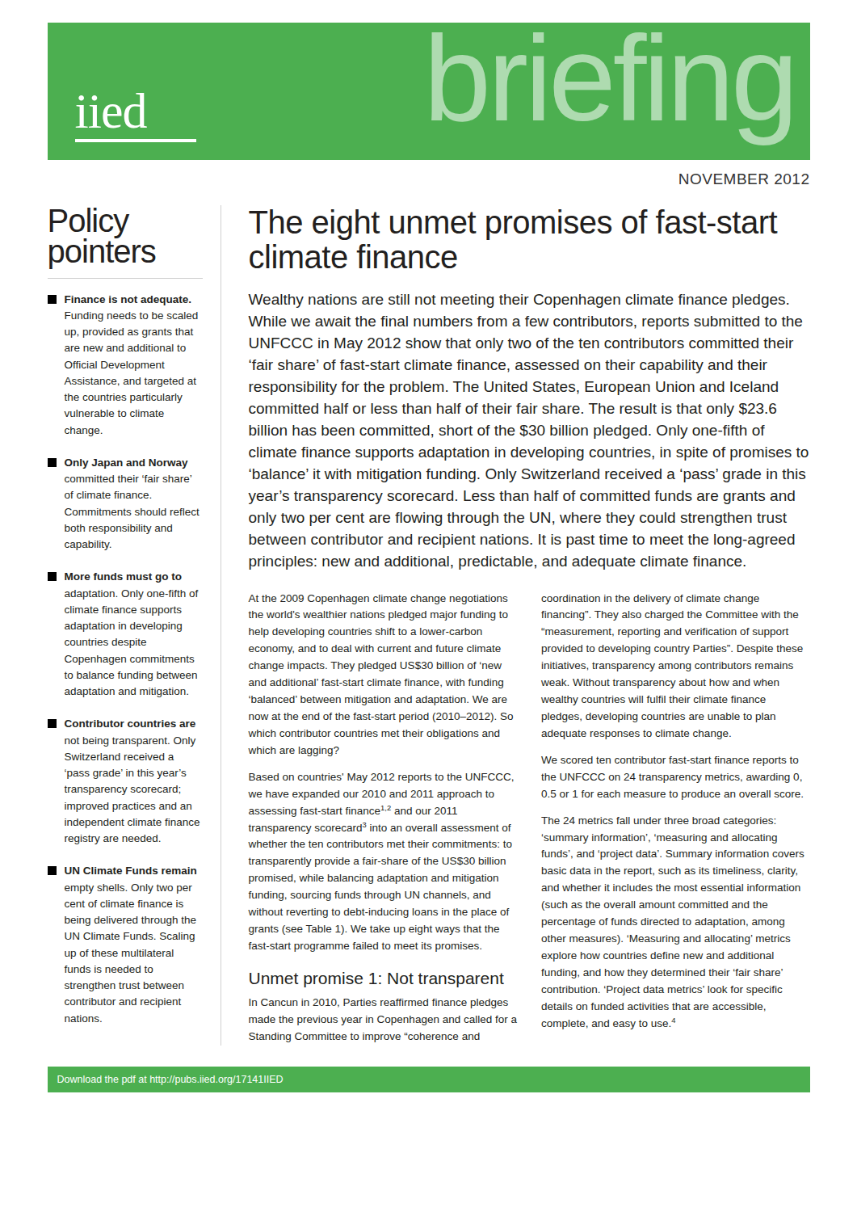iied
briefing
NOVEMBER 2012
Policy
pointers
Finance is not adequate. Funding needs to be scaled up, provided as grants that are new and additional to Official Development Assistance, and targeted at the countries particularly vulnerable to climate change.
Only Japan and Norway committed their ‘fair share’ of climate finance. Commitments should reflect both responsibility and capability.
More funds must go to adaptation. Only one-fifth of climate finance supports adaptation in developing countries despite Copenhagen commitments to balance funding between adaptation and mitigation.
Contributor countries are not being transparent. Only Switzerland received a ‘pass grade’ in this year’s transparency scorecard; improved practices and an independent climate finance registry are needed.
UN Climate Funds remain empty shells. Only two per cent of climate finance is being delivered through the UN Climate Funds. Scaling up of these multilateral funds is needed to strengthen trust between contributor and recipient nations.
The eight unmet promises of fast-start climate finance
Wealthy nations are still not meeting their Copenhagen climate finance pledges. While we await the final numbers from a few contributors, reports submitted to the UNFCCC in May 2012 show that only two of the ten contributors committed their ‘fair share’ of fast-start climate finance, assessed on their capability and their responsibility for the problem. The United States, European Union and Iceland committed half or less than half of their fair share. The result is that only $23.6 billion has been committed, short of the $30 billion pledged. Only one-fifth of climate finance supports adaptation in developing countries, in spite of promises to ‘balance’ it with mitigation funding. Only Switzerland received a ‘pass’ grade in this year’s transparency scorecard. Less than half of committed funds are grants and only two per cent are flowing through the UN, where they could strengthen trust between contributor and recipient nations. It is past time to meet the long-agreed principles: new and additional, predictable, and adequate climate finance.
At the 2009 Copenhagen climate change negotiations the world's wealthier nations pledged major funding to help developing countries shift to a lower-carbon economy, and to deal with current and future climate change impacts. They pledged US$30 billion of ‘new and additional’ fast-start climate finance, with funding ‘balanced’ between mitigation and adaptation. We are now at the end of the fast-start period (2010–2012). So which contributor countries met their obligations and which are lagging?
Based on countries' May 2012 reports to the UNFCCC, we have expanded our 2010 and 2011 approach to assessing fast-start finance1,2 and our 2011 transparency scorecard3 into an overall assessment of whether the ten contributors met their commitments: to transparently provide a fair-share of the US$30 billion promised, while balancing adaptation and mitigation funding, sourcing funds through UN channels, and without reverting to debt-inducing loans in the place of grants (see Table 1). We take up eight ways that the fast-start programme failed to meet its promises.
Unmet promise 1: Not transparent
In Cancun in 2010, Parties reaffirmed finance pledges made the previous year in Copenhagen and called for a Standing Committee to improve “coherence and coordination in the delivery of climate change financing”. They also charged the Committee with the “measurement, reporting and verification of support provided to developing country Parties”. Despite these initiatives, transparency among contributors remains weak. Without transparency about how and when wealthy countries will fulfil their climate finance pledges, developing countries are unable to plan adequate responses to climate change.
We scored ten contributor fast-start finance reports to the UNFCCC on 24 transparency metrics, awarding 0, 0.5 or 1 for each measure to produce an overall score.
The 24 metrics fall under three broad categories: ‘summary information’, ‘measuring and allocating funds’, and ‘project data’. Summary information covers basic data in the report, such as its timeliness, clarity, and whether it includes the most essential information (such as the overall amount committed and the percentage of funds directed to adaptation, among other measures). ‘Measuring and allocating’ metrics explore how countries define new and additional funding, and how they determined their ‘fair share’ contribution. ‘Project data metrics’ look for specific details on funded activities that are accessible, complete, and easy to use.4
Download the pdf at http://pubs.iied.org/17141IIED